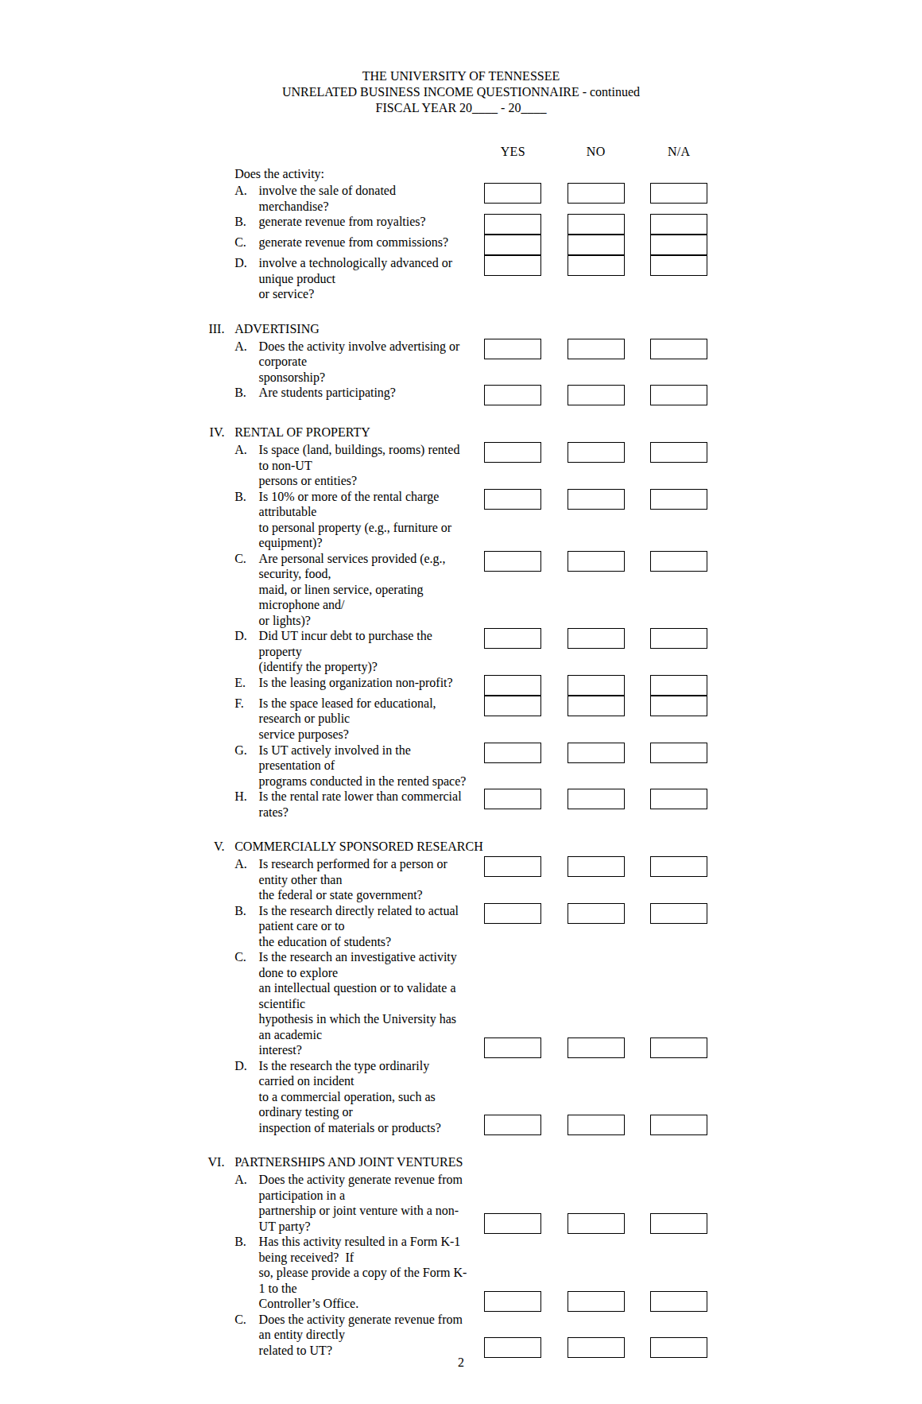THE UNIVERSITY OF TENNESSEE
UNRELATED BUSINESS INCOME QUESTIONNAIRE - continued
FISCAL YEAR 20____ - 20____
YES
NO
N/A
Does the activity:
A.
involve the sale of donated merchandise?
B.
generate revenue from royalties?
C.
generate revenue from commissions?
D.
involve a technologically advanced or unique product
or service?
III.
ADVERTISING
A.
Does the activity involve advertising or corporate
sponsorship?
B.
Are students participating?
IV.
RENTAL OF PROPERTY
A.
Is space (land, buildings, rooms) rented to non-UT
persons or entities?
B.
Is 10% or more of the rental charge attributable
to personal property (e.g., furniture or equipment)?
C.
Are personal services provided (e.g., security, food,
maid, or linen service, operating microphone and/
or lights)?
D.
Did UT incur debt to purchase the property
(identify the property)?
E.
Is the leasing organization non-profit?
F.
Is the space leased for educational, research or public
service purposes?
G.
Is UT actively involved in the presentation of
programs conducted in the rented space?
H.
Is the rental rate lower than commercial rates?
V.
COMMERCIALLY SPONSORED RESEARCH
A.
Is research performed for a person or entity other than
the federal or state government?
B.
Is the research directly related to actual patient care or to
the education of students?
C.
Is the research an investigative activity done to explore
an intellectual question or to validate a scientific
hypothesis in which the University has an academic
interest?
D.
Is the research the type ordinarily carried on incident
to a commercial operation, such as ordinary testing or
inspection of materials or products?
VI.
PARTNERSHIPS AND JOINT VENTURES
A.
Does the activity generate revenue from participation in a
partnership or joint venture with a non-UT party?
B.
Has this activity resulted in a Form K-1 being received? If
so, please provide a copy of the Form K-1 to the
Controller’s Office.
C.
Does the activity generate revenue from an entity directly
related to UT?
2